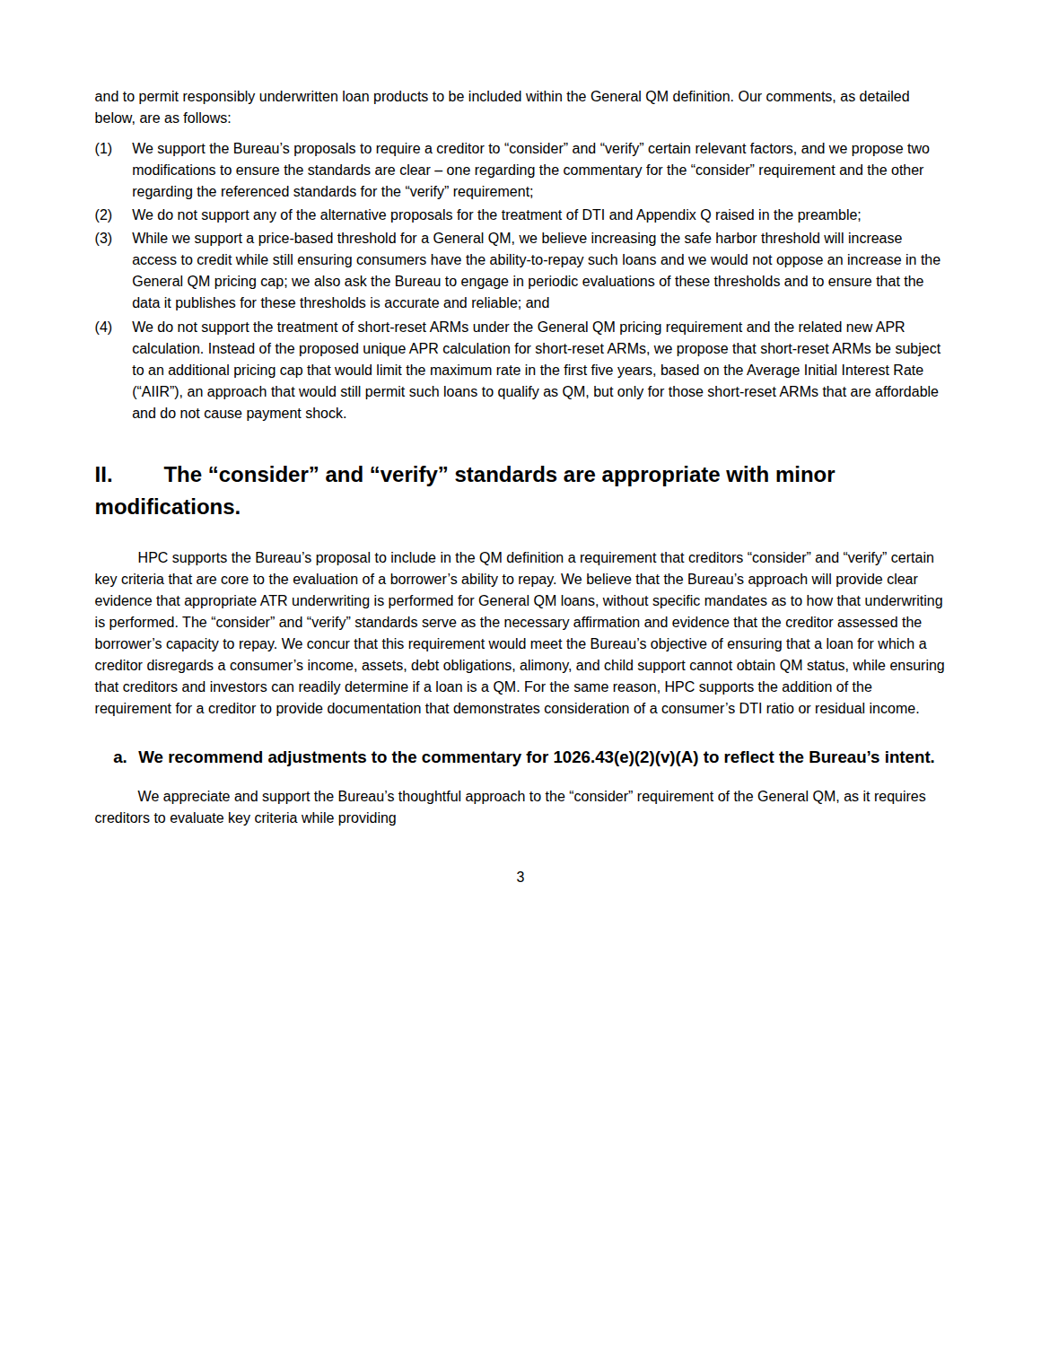and to permit responsibly underwritten loan products to be included within the General QM definition. Our comments, as detailed below, are as follows:
(1) We support the Bureau’s proposals to require a creditor to “consider” and “verify” certain relevant factors, and we propose two modifications to ensure the standards are clear – one regarding the commentary for the “consider” requirement and the other regarding the referenced standards for the “verify” requirement;
(2) We do not support any of the alternative proposals for the treatment of DTI and Appendix Q raised in the preamble;
(3) While we support a price-based threshold for a General QM, we believe increasing the safe harbor threshold will increase access to credit while still ensuring consumers have the ability-to-repay such loans and we would not oppose an increase in the General QM pricing cap; we also ask the Bureau to engage in periodic evaluations of these thresholds and to ensure that the data it publishes for these thresholds is accurate and reliable; and
(4) We do not support the treatment of short-reset ARMs under the General QM pricing requirement and the related new APR calculation. Instead of the proposed unique APR calculation for short-reset ARMs, we propose that short-reset ARMs be subject to an additional pricing cap that would limit the maximum rate in the first five years, based on the Average Initial Interest Rate (“AIIR”), an approach that would still permit such loans to qualify as QM, but only for those short-reset ARMs that are affordable and do not cause payment shock.
II. The “consider” and “verify” standards are appropriate with minor modifications.
HPC supports the Bureau’s proposal to include in the QM definition a requirement that creditors “consider” and “verify” certain key criteria that are core to the evaluation of a borrower’s ability to repay. We believe that the Bureau’s approach will provide clear evidence that appropriate ATR underwriting is performed for General QM loans, without specific mandates as to how that underwriting is performed. The “consider” and “verify” standards serve as the necessary affirmation and evidence that the creditor assessed the borrower’s capacity to repay. We concur that this requirement would meet the Bureau’s objective of ensuring that a loan for which a creditor disregards a consumer’s income, assets, debt obligations, alimony, and child support cannot obtain QM status, while ensuring that creditors and investors can readily determine if a loan is a QM. For the same reason, HPC supports the addition of the requirement for a creditor to provide documentation that demonstrates consideration of a consumer’s DTI ratio or residual income.
a. We recommend adjustments to the commentary for 1026.43(e)(2)(v)(A) to reflect the Bureau’s intent.
We appreciate and support the Bureau’s thoughtful approach to the “consider” requirement of the General QM, as it requires creditors to evaluate key criteria while providing
3